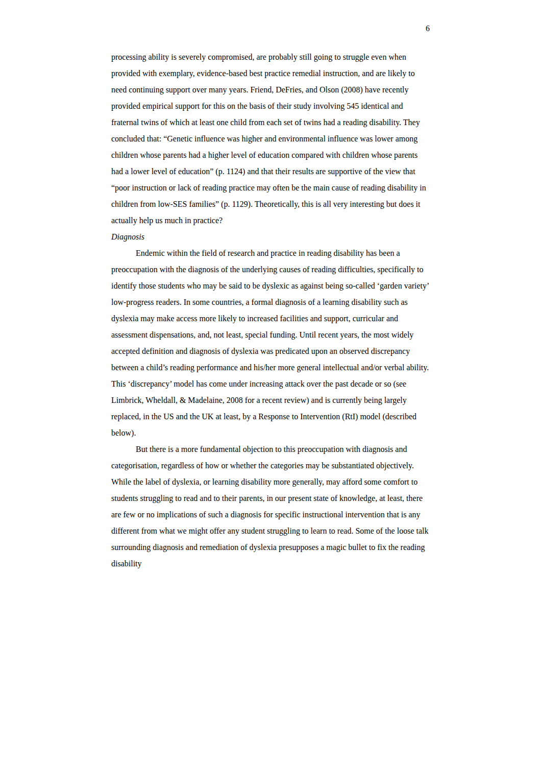6
processing ability is severely compromised, are probably still going to struggle even when provided with exemplary, evidence-based best practice remedial instruction, and are likely to need continuing support over many years. Friend, DeFries, and Olson (2008) have recently provided empirical support for this on the basis of their study involving 545 identical and fraternal twins of which at least one child from each set of twins had a reading disability. They concluded that: “Genetic influence was higher and environmental influence was lower among children whose parents had a higher level of education compared with children whose parents had a lower level of education” (p. 1124) and that their results are supportive of the view that “poor instruction or lack of reading practice may often be the main cause of reading disability in children from low-SES families” (p. 1129). Theoretically, this is all very interesting but does it actually help us much in practice?
Diagnosis
Endemic within the field of research and practice in reading disability has been a preoccupation with the diagnosis of the underlying causes of reading difficulties, specifically to identify those students who may be said to be dyslexic as against being so-called ‘garden variety’ low-progress readers. In some countries, a formal diagnosis of a learning disability such as dyslexia may make access more likely to increased facilities and support, curricular and assessment dispensations, and, not least, special funding. Until recent years, the most widely accepted definition and diagnosis of dyslexia was predicated upon an observed discrepancy between a child’s reading performance and his/her more general intellectual and/or verbal ability. This ‘discrepancy’ model has come under increasing attack over the past decade or so (see Limbrick, Wheldall, & Madelaine, 2008 for a recent review) and is currently being largely replaced, in the US and the UK at least, by a Response to Intervention (RtI) model (described below).
But there is a more fundamental objection to this preoccupation with diagnosis and categorisation, regardless of how or whether the categories may be substantiated objectively. While the label of dyslexia, or learning disability more generally, may afford some comfort to students struggling to read and to their parents, in our present state of knowledge, at least, there are few or no implications of such a diagnosis for specific instructional intervention that is any different from what we might offer any student struggling to learn to read. Some of the loose talk surrounding diagnosis and remediation of dyslexia presupposes a magic bullet to fix the reading disability